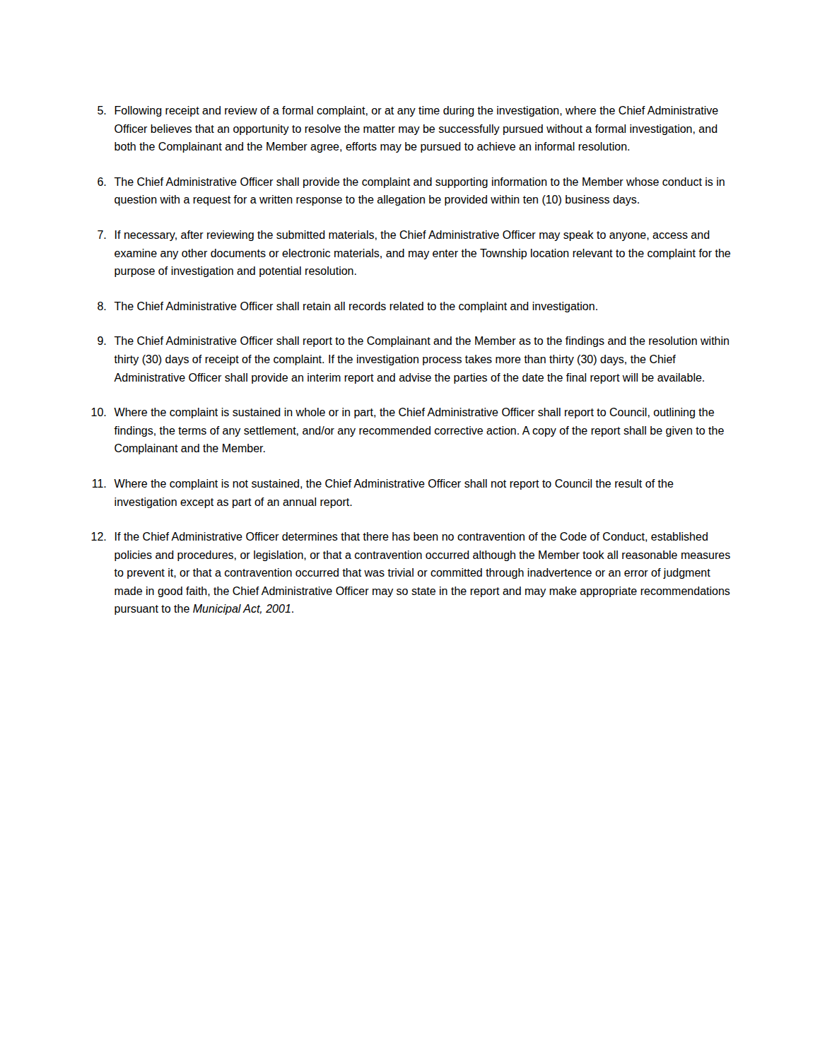Following receipt and review of a formal complaint, or at any time during the investigation, where the Chief Administrative Officer believes that an opportunity to resolve the matter may be successfully pursued without a formal investigation, and both the Complainant and the Member agree, efforts may be pursued to achieve an informal resolution.
The Chief Administrative Officer shall provide the complaint and supporting information to the Member whose conduct is in question with a request for a written response to the allegation be provided within ten (10) business days.
If necessary, after reviewing the submitted materials, the Chief Administrative Officer may speak to anyone, access and examine any other documents or electronic materials, and may enter the Township location relevant to the complaint for the purpose of investigation and potential resolution.
The Chief Administrative Officer shall retain all records related to the complaint and investigation.
The Chief Administrative Officer shall report to the Complainant and the Member as to the findings and the resolution within thirty (30) days of receipt of the complaint. If the investigation process takes more than thirty (30) days, the Chief Administrative Officer shall provide an interim report and advise the parties of the date the final report will be available.
Where the complaint is sustained in whole or in part, the Chief Administrative Officer shall report to Council, outlining the findings, the terms of any settlement, and/or any recommended corrective action. A copy of the report shall be given to the Complainant and the Member.
Where the complaint is not sustained, the Chief Administrative Officer shall not report to Council the result of the investigation except as part of an annual report.
If the Chief Administrative Officer determines that there has been no contravention of the Code of Conduct, established policies and procedures, or legislation, or that a contravention occurred although the Member took all reasonable measures to prevent it, or that a contravention occurred that was trivial or committed through inadvertence or an error of judgment made in good faith, the Chief Administrative Officer may so state in the report and may make appropriate recommendations pursuant to the Municipal Act, 2001.